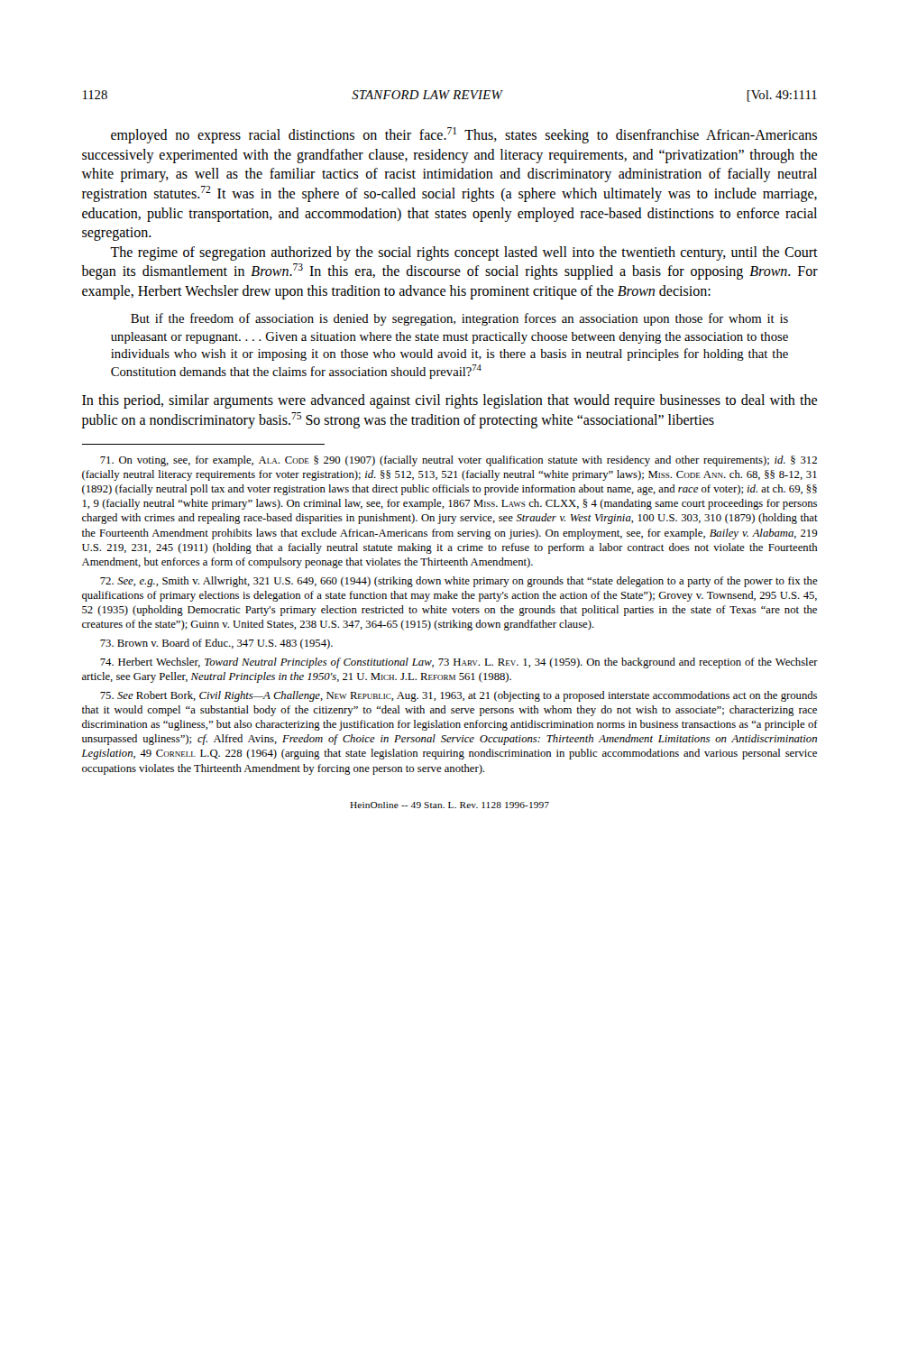1128 STANFORD LAW REVIEW [Vol. 49:1111
employed no express racial distinctions on their face.71 Thus, states seeking to disenfranchise African-Americans successively experimented with the grandfather clause, residency and literacy requirements, and “privatization” through the white primary, as well as the familiar tactics of racist intimidation and discriminatory administration of facially neutral registration statutes.72 It was in the sphere of so-called social rights (a sphere which ultimately was to include marriage, education, public transportation, and accommodation) that states openly employed race-based distinctions to enforce racial segregation.
The regime of segregation authorized by the social rights concept lasted well into the twentieth century, until the Court began its dismantlement in Brown.73 In this era, the discourse of social rights supplied a basis for opposing Brown. For example, Herbert Wechsler drew upon this tradition to advance his prominent critique of the Brown decision:
But if the freedom of association is denied by segregation, integration forces an association upon those for whom it is unpleasant or repugnant. . . . Given a situation where the state must practically choose between denying the association to those individuals who wish it or imposing it on those who would avoid it, is there a basis in neutral principles for holding that the Constitution demands that the claims for association should prevail?74
In this period, similar arguments were advanced against civil rights legislation that would require businesses to deal with the public on a nondiscriminatory basis.75 So strong was the tradition of protecting white “associational” liberties
71. On voting, see, for example, Ala. Code § 290 (1907) (facially neutral voter qualification statute with residency and other requirements); id. § 312 (facially neutral literacy requirements for voter registration); id. §§ 512, 513, 521 (facially neutral “white primary” laws); Miss. Code Ann. ch. 68, §§ 8-12, 31 (1892) (facially neutral poll tax and voter registration laws that direct public officials to provide information about name, age, and race of voter); id. at ch. 69, §§ 1, 9 (facially neutral “white primary” laws). On criminal law, see, for example, 1867 Miss. Laws ch. CLXX, § 4 (mandating same court proceedings for persons charged with crimes and repealing race-based disparities in punishment). On jury service, see Strauder v. West Virginia, 100 U.S. 303, 310 (1879) (holding that the Fourteenth Amendment prohibits laws that exclude African-Americans from serving on juries). On employment, see, for example, Bailey v. Alabama, 219 U.S. 219, 231, 245 (1911) (holding that a facially neutral statute making it a crime to refuse to perform a labor contract does not violate the Fourteenth Amendment, but enforces a form of compulsory peonage that violates the Thirteenth Amendment).
72. See, e.g., Smith v. Allwright, 321 U.S. 649, 660 (1944) (striking down white primary on grounds that “state delegation to a party of the power to fix the qualifications of primary elections is delegation of a state function that may make the party's action the action of the State”); Grovey v. Townsend, 295 U.S. 45, 52 (1935) (upholding Democratic Party's primary election restricted to white voters on the grounds that political parties in the state of Texas “are not the creatures of the state”); Guinn v. United States, 238 U.S. 347, 364-65 (1915) (striking down grandfather clause).
73. Brown v. Board of Educ., 347 U.S. 483 (1954).
74. Herbert Wechsler, Toward Neutral Principles of Constitutional Law, 73 Harv. L. Rev. 1, 34 (1959). On the background and reception of the Wechsler article, see Gary Peller, Neutral Principles in the 1950's, 21 U. Mich. J.L. Reform 561 (1988).
75. See Robert Bork, Civil Rights—A Challenge, New Republic, Aug. 31, 1963, at 21 (objecting to a proposed interstate accommodations act on the grounds that it would compel “a substantial body of the citizenry” to “deal with and serve persons with whom they do not wish to associate”; characterizing race discrimination as “ugliness,” but also characterizing the justification for legislation enforcing antidiscrimination norms in business transactions as “a principle of unsurpassed ugliness”); cf. Alfred Avins, Freedom of Choice in Personal Service Occupations: Thirteenth Amendment Limitations on Antidiscrimination Legislation, 49 Cornell L.Q. 228 (1964) (arguing that state legislation requiring nondiscrimination in public accommodations and various personal service occupations violates the Thirteenth Amendment by forcing one person to serve another).
HeinOnline -- 49 Stan. L. Rev. 1128 1996-1997